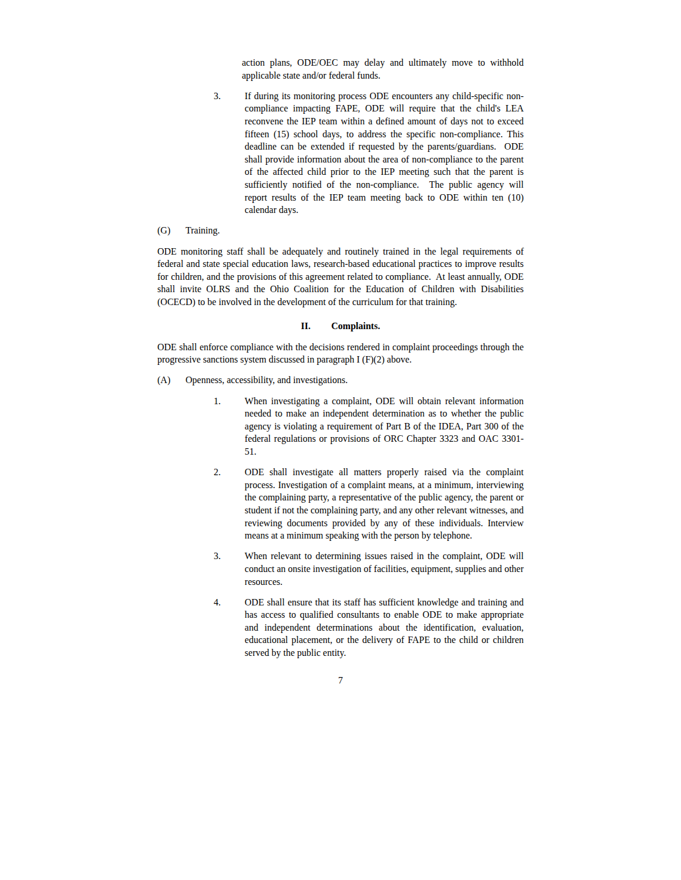action plans, ODE/OEC may delay and ultimately move to withhold applicable state and/or federal funds.
3.
If during its monitoring process ODE encounters any child-specific non-compliance impacting FAPE, ODE will require that the child's LEA reconvene the IEP team within a defined amount of days not to exceed fifteen (15) school days, to address the specific non-compliance. This deadline can be extended if requested by the parents/guardians. ODE shall provide information about the area of non-compliance to the parent of the affected child prior to the IEP meeting such that the parent is sufficiently notified of the non-compliance. The public agency will report results of the IEP team meeting back to ODE within ten (10) calendar days.
(G)
Training.
ODE monitoring staff shall be adequately and routinely trained in the legal requirements of federal and state special education laws, research-based educational practices to improve results for children, and the provisions of this agreement related to compliance. At least annually, ODE shall invite OLRS and the Ohio Coalition for the Education of Children with Disabilities (OCECD) to be involved in the development of the curriculum for that training.
II. Complaints.
ODE shall enforce compliance with the decisions rendered in complaint proceedings through the progressive sanctions system discussed in paragraph I (F)(2) above.
(A)
Openness, accessibility, and investigations.
1.
When investigating a complaint, ODE will obtain relevant information needed to make an independent determination as to whether the public agency is violating a requirement of Part B of the IDEA, Part 300 of the federal regulations or provisions of ORC Chapter 3323 and OAC 3301-51.
2.
ODE shall investigate all matters properly raised via the complaint process. Investigation of a complaint means, at a minimum, interviewing the complaining party, a representative of the public agency, the parent or student if not the complaining party, and any other relevant witnesses, and reviewing documents provided by any of these individuals. Interview means at a minimum speaking with the person by telephone.
3.
When relevant to determining issues raised in the complaint, ODE will conduct an onsite investigation of facilities, equipment, supplies and other resources.
4.
ODE shall ensure that its staff has sufficient knowledge and training and has access to qualified consultants to enable ODE to make appropriate and independent determinations about the identification, evaluation, educational placement, or the delivery of FAPE to the child or children served by the public entity.
7